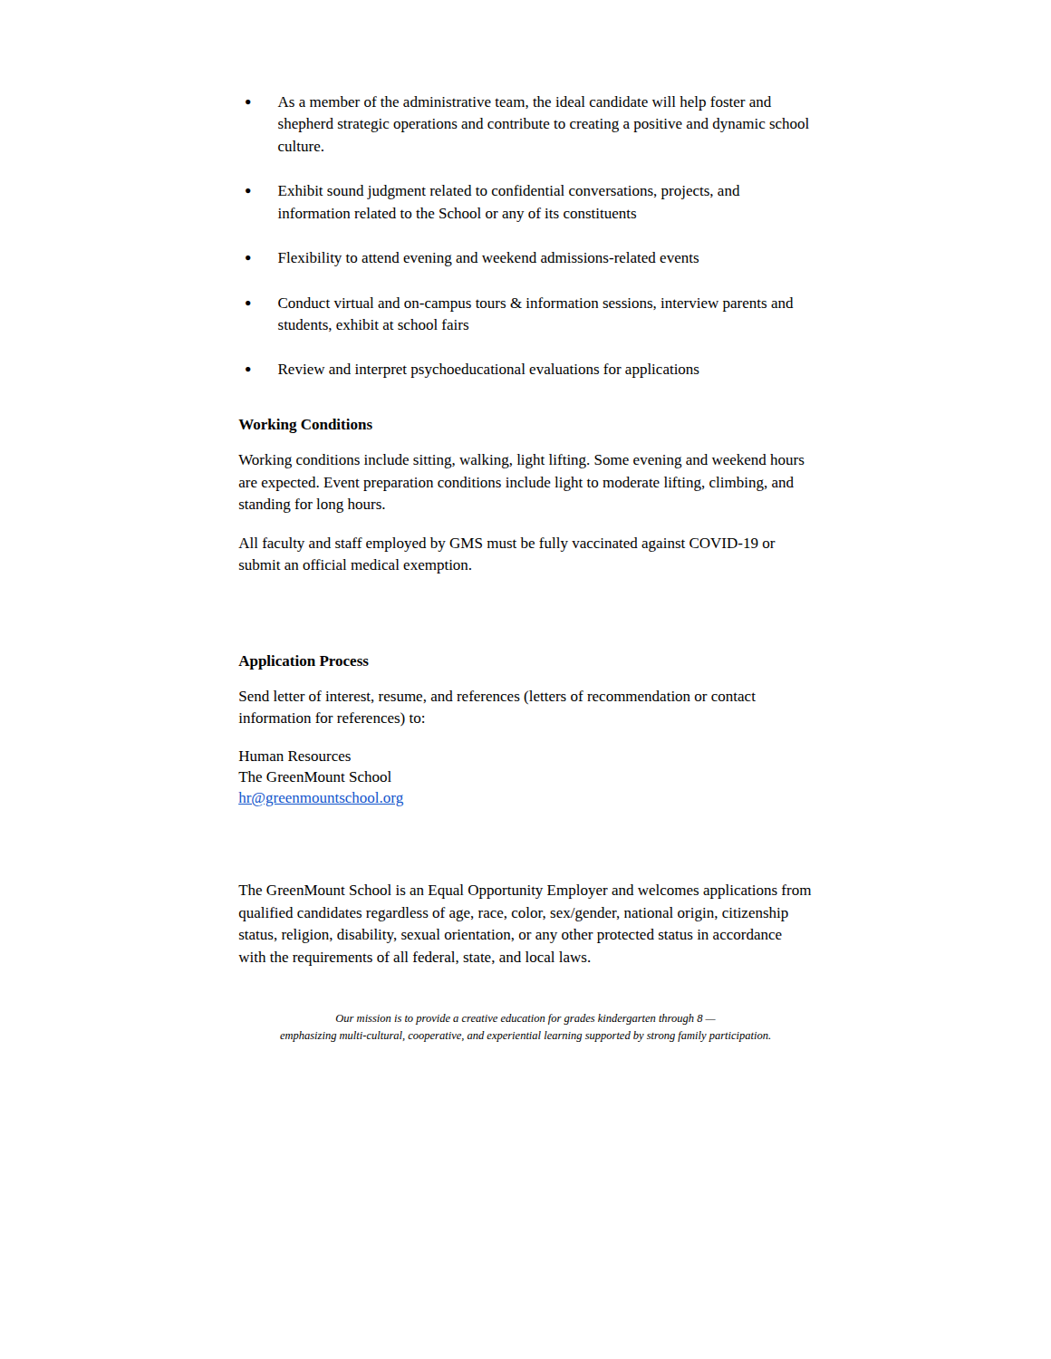As a member of the administrative team, the ideal candidate will help foster and shepherd strategic operations and contribute to creating a positive and dynamic school culture.
Exhibit sound judgment related to confidential conversations, projects, and information related to the School or any of its constituents
Flexibility to attend evening and weekend admissions-related events
Conduct virtual and on-campus tours & information sessions, interview parents and students, exhibit at school fairs
Review and interpret psychoeducational evaluations for applications
Working Conditions
Working conditions include sitting, walking, light lifting. Some evening and weekend hours are expected. Event preparation conditions include light to moderate lifting, climbing, and standing for long hours.
All faculty and staff employed by GMS must be fully vaccinated against COVID-19 or submit an official medical exemption.
Application Process
Send letter of interest, resume, and references (letters of recommendation or contact information for references) to:
Human Resources
The GreenMount School
hr@greenmountschool.org
The GreenMount School is an Equal Opportunity Employer and welcomes applications from qualified candidates regardless of age, race, color, sex/gender, national origin, citizenship status, religion, disability, sexual orientation, or any other protected status in accordance with the requirements of all federal, state, and local laws.
Our mission is to provide a creative education for grades kindergarten through 8 —
emphasizing multi-cultural, cooperative, and experiential learning supported by strong family participation.